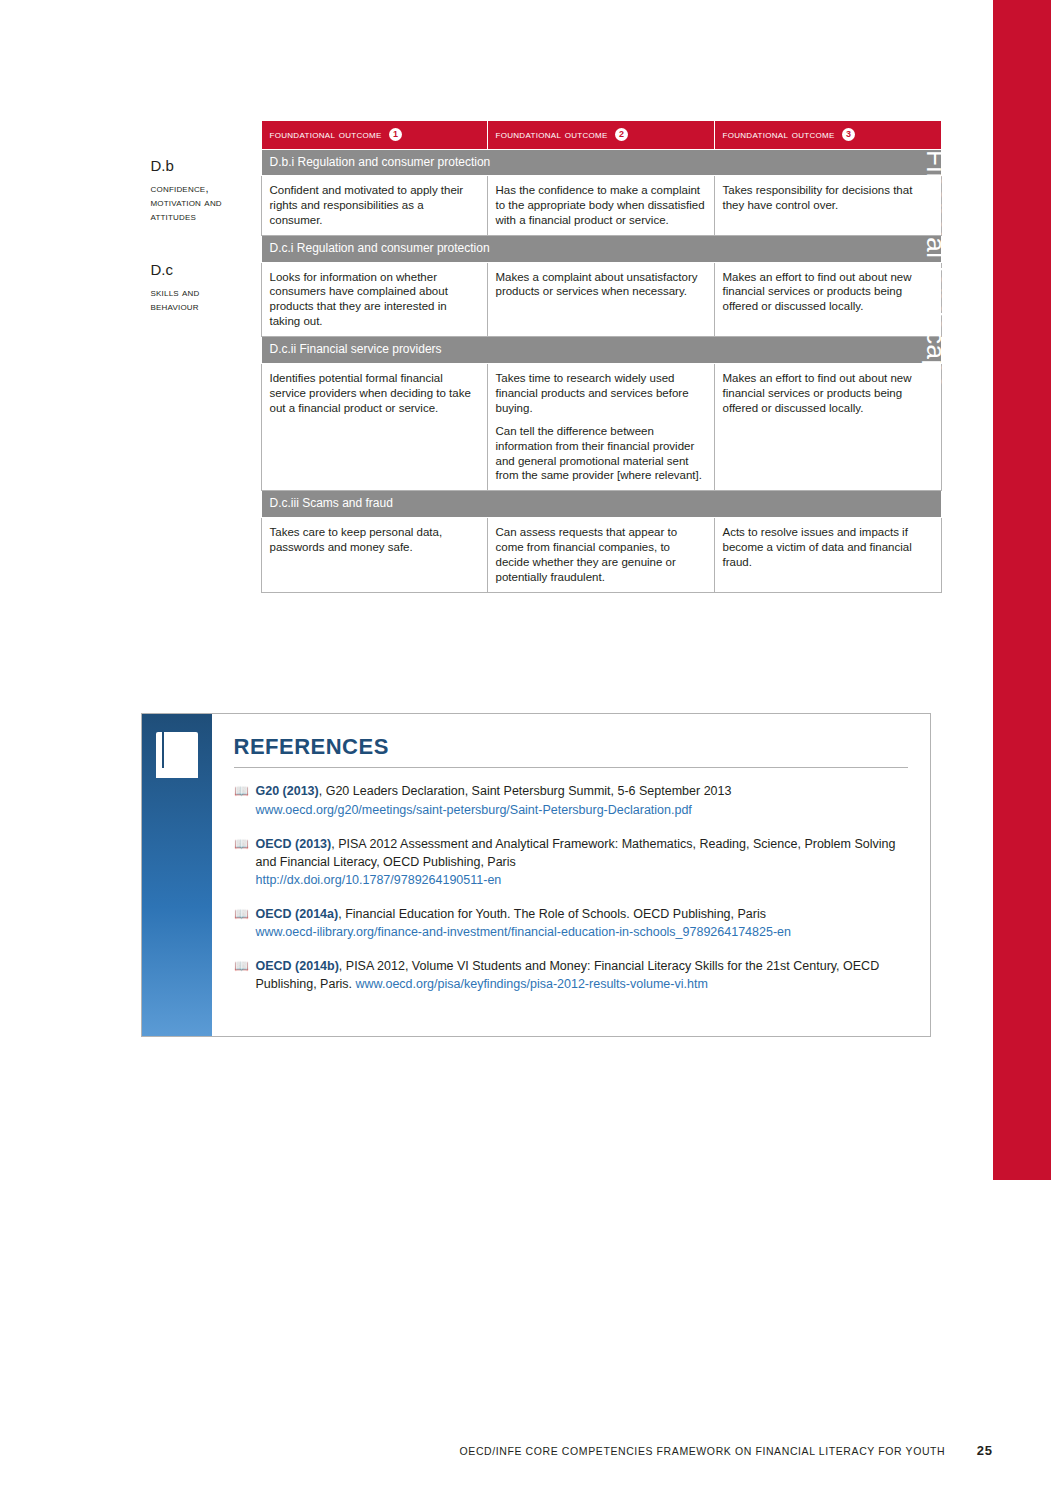Financial landscape
D.b
Confidence, motivation and attitudes
D.c
Skills and behaviour
| Foundational outcome 1 | Foundational outcome 2 | Foundational outcome 3 |
| --- | --- | --- |
| D.b.i Regulation and consumer protection |
| Confident and motivated to apply their rights and responsibilities as a consumer. | Has the confidence to make a complaint to the appropriate body when dissatisfied with a financial product or service. | Takes responsibility for decisions that they have control over. |
| D.c.i Regulation and consumer protection |
| Looks for information on whether consumers have complained about products that they are interested in taking out. | Makes a complaint about unsatisfactory products or services when necessary. | Makes an effort to find out about new financial services or products being offered or discussed locally. |
| D.c.ii Financial service providers |
| Identifies potential formal financial service providers when deciding to take out a financial product or service. | Takes time to research widely used financial products and services before buying. Can tell the difference between information from their financial provider and general promotional material sent from the same provider [where relevant]. | Makes an effort to find out about new financial services or products being offered or discussed locally. |
| D.c.iii Scams and fraud |
| Takes care to keep personal data, passwords and money safe. | Can assess requests that appear to come from financial companies, to decide whether they are genuine or potentially fraudulent. | Acts to resolve issues and impacts if become a victim of data and financial fraud. |
REFERENCES
📖
G20 (2013), G20 Leaders Declaration, Saint Petersburg Summit, 5-6 September 2013
www.oecd.org/g20/meetings/saint-petersburg/Saint-Petersburg-Declaration.pdf
📖
OECD (2013), PISA 2012 Assessment and Analytical Framework: Mathematics, Reading, Science, Problem Solving and Financial Literacy, OECD Publishing, Paris
http://dx.doi.org/10.1787/9789264190511-en
📖
OECD (2014a), Financial Education for Youth. The Role of Schools. OECD Publishing, Paris
www.oecd-ilibrary.org/finance-and-investment/financial-education-in-schools_9789264174825-en
📖
OECD (2014b), PISA 2012, Volume VI Students and Money: Financial Literacy Skills for the 21st Century, OECD Publishing, Paris. www.oecd.org/pisa/keyfindings/pisa-2012-results-volume-vi.htm
OECD/INFE CORE COMPETENCIES FRAMEWORK ON FINANCIAL LITERACY FOR YOUTH 25